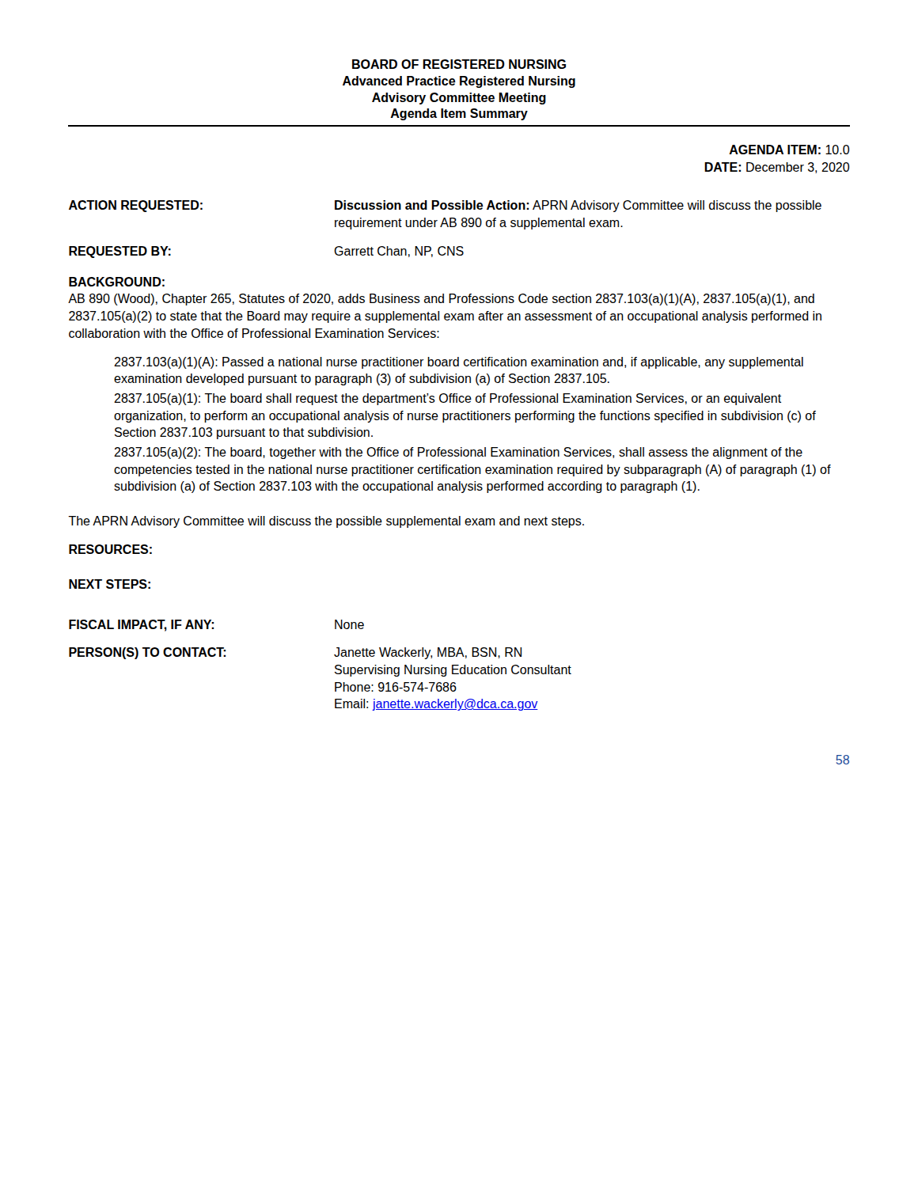BOARD OF REGISTERED NURSING Advanced Practice Registered Nursing Advisory Committee Meeting Agenda Item Summary
AGENDA ITEM: 10.0
DATE: December 3, 2020
| ACTION REQUESTED: | Discussion and Possible Action: APRN Advisory Committee will discuss the possible requirement under AB 890 of a supplemental exam. |
| REQUESTED BY: | Garrett Chan, NP, CNS |
BACKGROUND:
AB 890 (Wood), Chapter 265, Statutes of 2020, adds Business and Professions Code section 2837.103(a)(1)(A), 2837.105(a)(1), and 2837.105(a)(2) to state that the Board may require a supplemental exam after an assessment of an occupational analysis performed in collaboration with the Office of Professional Examination Services:
2837.103(a)(1)(A): Passed a national nurse practitioner board certification examination and, if applicable, any supplemental examination developed pursuant to paragraph (3) of subdivision (a) of Section 2837.105.
2837.105(a)(1): The board shall request the department’s Office of Professional Examination Services, or an equivalent organization, to perform an occupational analysis of nurse practitioners performing the functions specified in subdivision (c) of Section 2837.103 pursuant to that subdivision.
2837.105(a)(2): The board, together with the Office of Professional Examination Services, shall assess the alignment of the competencies tested in the national nurse practitioner certification examination required by subparagraph (A) of paragraph (1) of subdivision (a) of Section 2837.103 with the occupational analysis performed according to paragraph (1).
The APRN Advisory Committee will discuss the possible supplemental exam and next steps.
RESOURCES:
NEXT STEPS:
| FISCAL IMPACT, IF ANY: | None |
| PERSON(S) TO CONTACT: | Janette Wackerly, MBA, BSN, RN Supervising Nursing Education Consultant Phone: 916-574-7686 Email: janette.wackerly@dca.ca.gov |
58